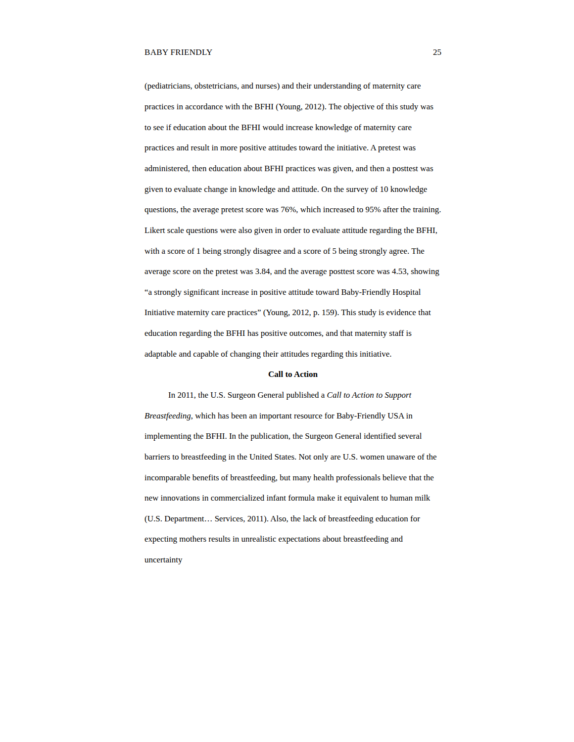BABY FRIENDLY 25
(pediatricians, obstetricians, and nurses) and their understanding of maternity care practices in accordance with the BFHI (Young, 2012). The objective of this study was to see if education about the BFHI would increase knowledge of maternity care practices and result in more positive attitudes toward the initiative. A pretest was administered, then education about BFHI practices was given, and then a posttest was given to evaluate change in knowledge and attitude. On the survey of 10 knowledge questions, the average pretest score was 76%, which increased to 95% after the training. Likert scale questions were also given in order to evaluate attitude regarding the BFHI, with a score of 1 being strongly disagree and a score of 5 being strongly agree. The average score on the pretest was 3.84, and the average posttest score was 4.53, showing “a strongly significant increase in positive attitude toward Baby-Friendly Hospital Initiative maternity care practices” (Young, 2012, p. 159). This study is evidence that education regarding the BFHI has positive outcomes, and that maternity staff is adaptable and capable of changing their attitudes regarding this initiative.
Call to Action
In 2011, the U.S. Surgeon General published a Call to Action to Support Breastfeeding, which has been an important resource for Baby-Friendly USA in implementing the BFHI. In the publication, the Surgeon General identified several barriers to breastfeeding in the United States. Not only are U.S. women unaware of the incomparable benefits of breastfeeding, but many health professionals believe that the new innovations in commercialized infant formula make it equivalent to human milk (U.S. Department… Services, 2011). Also, the lack of breastfeeding education for expecting mothers results in unrealistic expectations about breastfeeding and uncertainty